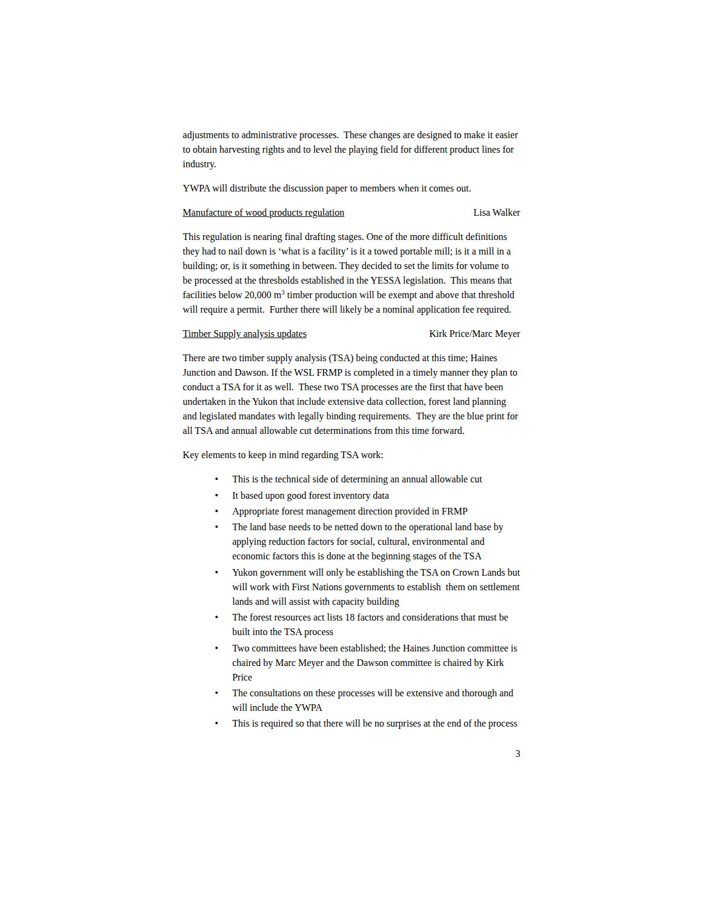adjustments to administrative processes. These changes are designed to make it easier to obtain harvesting rights and to level the playing field for different product lines for industry.
YWPA will distribute the discussion paper to members when it comes out.
Manufacture of wood products regulation Lisa Walker
This regulation is nearing final drafting stages. One of the more difficult definitions they had to nail down is ‘what is a facility’ is it a towed portable mill; is it a mill in a building; or, is it something in between. They decided to set the limits for volume to be processed at the thresholds established in the YESSA legislation. This means that facilities below 20,000 m3 timber production will be exempt and above that threshold will require a permit. Further there will likely be a nominal application fee required.
Timber Supply analysis updates Kirk Price/Marc Meyer
There are two timber supply analysis (TSA) being conducted at this time; Haines Junction and Dawson. If the WSL FRMP is completed in a timely manner they plan to conduct a TSA for it as well. These two TSA processes are the first that have been undertaken in the Yukon that include extensive data collection, forest land planning and legislated mandates with legally binding requirements. They are the blue print for all TSA and annual allowable cut determinations from this time forward.
Key elements to keep in mind regarding TSA work:
This is the technical side of determining an annual allowable cut
It based upon good forest inventory data
Appropriate forest management direction provided in FRMP
The land base needs to be netted down to the operational land base by applying reduction factors for social, cultural, environmental and economic factors this is done at the beginning stages of the TSA
Yukon government will only be establishing the TSA on Crown Lands but will work with First Nations governments to establish them on settlement lands and will assist with capacity building
The forest resources act lists 18 factors and considerations that must be built into the TSA process
Two committees have been established; the Haines Junction committee is chaired by Marc Meyer and the Dawson committee is chaired by Kirk Price
The consultations on these processes will be extensive and thorough and will include the YWPA
This is required so that there will be no surprises at the end of the process
3